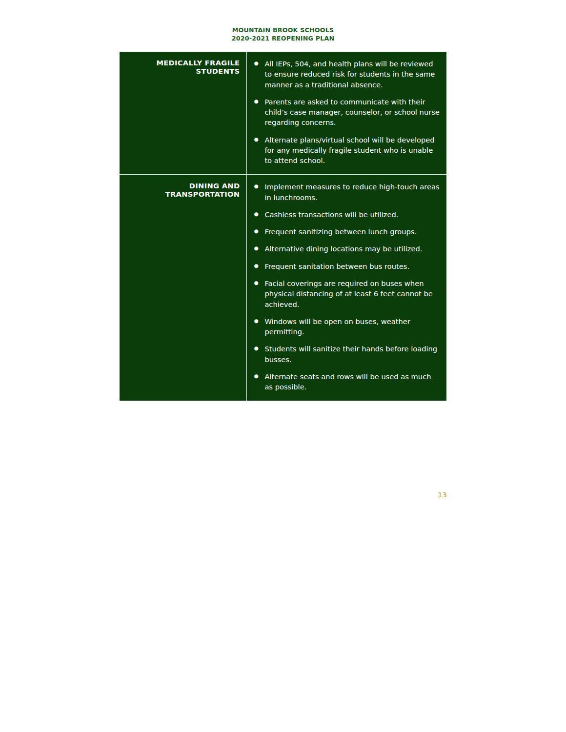MOUNTAIN BROOK SCHOOLS
2020-2021 REOPENING PLAN
| MEDICALLY FRAGILE STUDENTS | All IEPs, 504, and health plans will be reviewed to ensure reduced risk for students in the same manner as a traditional absence. Parents are asked to communicate with their child’s case manager, counselor, or school nurse regarding concerns. Alternate plans/virtual school will be developed for any medically fragile student who is unable to attend school. |
| DINING AND TRANSPORTATION | Implement measures to reduce high-touch areas in lunchrooms. Cashless transactions will be utilized. Frequent sanitizing between lunch groups. Alternative dining locations may be utilized. Frequent sanitation between bus routes. Facial coverings are required on buses when physical distancing of at least 6 feet cannot be achieved. Windows will be open on buses, weather permitting. Students will sanitize their hands before loading busses. Alternate seats and rows will be used as much as possible. |
13